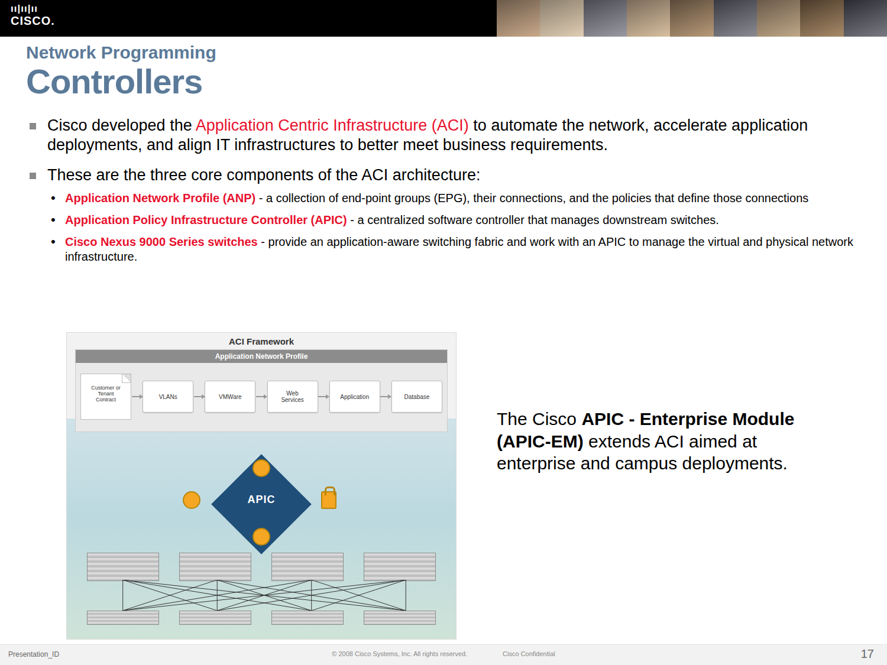ıı|ıı|ıı
CISCO.
Network Programming
Controllers
Cisco developed the Application Centric Infrastructure (ACI) to automate the network, accelerate application deployments, and align IT infrastructures to better meet business requirements.
These are the three core components of the ACI architecture:
Application Network Profile (ANP) - a collection of end-point groups (EPG), their connections, and the policies that define those connections
Application Policy Infrastructure Controller (APIC) - a centralized software controller that manages downstream switches.
Cisco Nexus 9000 Series switches - provide an application-aware switching fabric and work with an APIC to manage the virtual and physical network infrastructure.
ACI Framework
Application Network Profile
Customer or
Tenant
Contract
VLANs
VMWare
Web
Services
Application
Database
APIC
The Cisco APIC - Enterprise Module (APIC-EM) extends ACI aimed at enterprise and campus deployments.
Presentation_ID
© 2008 Cisco Systems, Inc. All rights reserved.Cisco Confidential
17